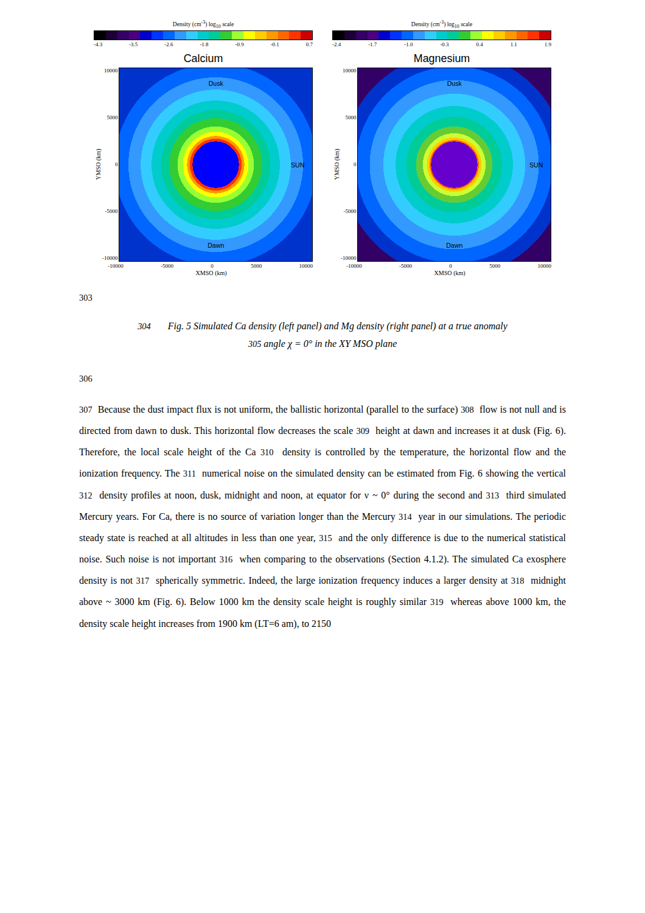Density (cm-3) log10 scale
-4.3-3.5-2.6-1.8-0.9-0.10.7
Calcium
YMSO (km)
1000050000-5000-10000
Dusk Dawn SUN
-10000-50000500010000
XMSO (km)
Density (cm-3) log10 scale
-2.4-1.7-1.0-0.30.41.11.9
Magnesium
YMSO (km)
1000050000-5000-10000
Dusk Dawn SUN
-10000-50000500010000
XMSO (km)
303
304 Fig. 5 Simulated Ca density (left panel) and Mg density (right panel) at a true anomaly
305 angle χ = 0° in the XY MSO plane
306
307 Because the dust impact flux is not uniform, the ballistic horizontal (parallel to the surface) 308 flow is not null and is directed from dawn to dusk. This horizontal flow decreases the scale 309 height at dawn and increases it at dusk (Fig. 6). Therefore, the local scale height of the Ca 310 density is controlled by the temperature, the horizontal flow and the ionization frequency. The 311 numerical noise on the simulated density can be estimated from Fig. 6 showing the vertical 312 density profiles at noon, dusk, midnight and noon, at equator for ν ~ 0° during the second and 313 third simulated Mercury years. For Ca, there is no source of variation longer than the Mercury 314 year in our simulations. The periodic steady state is reached at all altitudes in less than one year, 315 and the only difference is due to the numerical statistical noise. Such noise is not important 316 when comparing to the observations (Section 4.1.2). The simulated Ca exosphere density is not 317 spherically symmetric. Indeed, the large ionization frequency induces a larger density at 318 midnight above ~ 3000 km (Fig. 6). Below 1000 km the density scale height is roughly similar 319 whereas above 1000 km, the density scale height increases from 1900 km (LT=6 am), to 2150